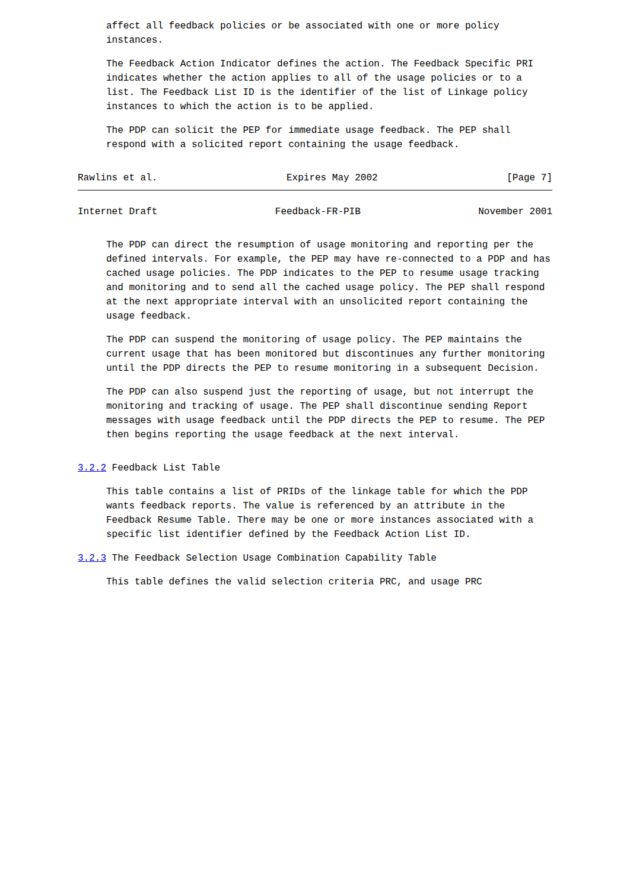affect all feedback policies or be associated with one or more policy instances.
The Feedback Action Indicator defines the action. The Feedback Specific PRI indicates whether the action applies to all of the usage policies or to a list. The Feedback List ID is the identifier of the list of Linkage policy instances to which the action is to be applied.
The PDP can solicit the PEP for immediate usage feedback. The PEP shall respond with a solicited report containing the usage feedback.
Rawlins et al. Expires May 2002 [Page 7]
Internet Draft Feedback-FR-PIB November 2001
The PDP can direct the resumption of usage monitoring and reporting per the defined intervals. For example, the PEP may have re-connected to a PDP and has cached usage policies. The PDP indicates to the PEP to resume usage tracking and monitoring and to send all the cached usage policy. The PEP shall respond at the next appropriate interval with an unsolicited report containing the usage feedback.
The PDP can suspend the monitoring of usage policy. The PEP maintains the current usage that has been monitored but discontinues any further monitoring until the PDP directs the PEP to resume monitoring in a subsequent Decision.
The PDP can also suspend just the reporting of usage, but not interrupt the monitoring and tracking of usage. The PEP shall discontinue sending Report messages with usage feedback until the PDP directs the PEP to resume. The PEP then begins reporting the usage feedback at the next interval.
3.2.2 Feedback List Table
This table contains a list of PRIDs of the linkage table for which the PDP wants feedback reports. The value is referenced by an attribute in the Feedback Resume Table. There may be one or more instances associated with a specific list identifier defined by the Feedback Action List ID.
3.2.3 The Feedback Selection Usage Combination Capability Table
This table defines the valid selection criteria PRC, and usage PRC